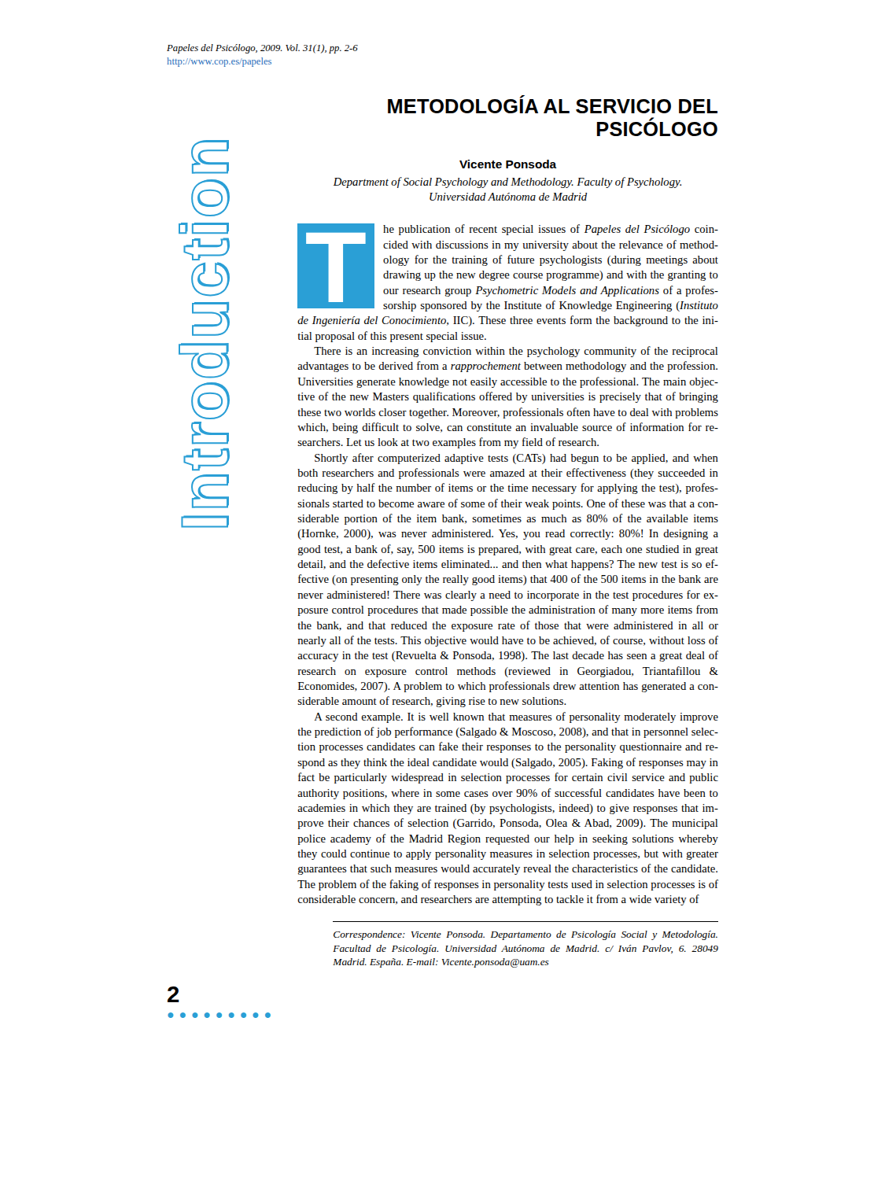Papeles del Psicólogo, 2009. Vol. 31(1), pp. 2-6
http://www.cop.es/papeles
Introduction
METODOLOGÍA AL SERVICIO DEL PSICÓLOGO
Vicente Ponsoda
Department of Social Psychology and Methodology. Faculty of Psychology.
Universidad Autónoma de Madrid
T
he publication of recent special issues of Papeles del Psicólogo coincided with discussions in my university about the relevance of methodology for the training of future psychologists (during meetings about drawing up the new degree course programme) and with the granting to our research group Psychometric Models and Applications of a professorship sponsored by the Institute of Knowledge Engineering (Instituto de Ingeniería del Conocimiento, IIC). These three events form the background to the initial proposal of this present special issue.
There is an increasing conviction within the psychology community of the reciprocal advantages to be derived from a rapprochement between methodology and the profession. Universities generate knowledge not easily accessible to the professional. The main objective of the new Masters qualifications offered by universities is precisely that of bringing these two worlds closer together. Moreover, professionals often have to deal with problems which, being difficult to solve, can constitute an invaluable source of information for researchers. Let us look at two examples from my field of research.
Shortly after computerized adaptive tests (CATs) had begun to be applied, and when both researchers and professionals were amazed at their effectiveness (they succeeded in reducing by half the number of items or the time necessary for applying the test), professionals started to become aware of some of their weak points. One of these was that a considerable portion of the item bank, sometimes as much as 80% of the available items (Hornke, 2000), was never administered. Yes, you read correctly: 80%! In designing a good test, a bank of, say, 500 items is prepared, with great care, each one studied in great detail, and the defective items eliminated... and then what happens? The new test is so effective (on presenting only the really good items) that 400 of the 500 items in the bank are never administered! There was clearly a need to incorporate in the test procedures for exposure control procedures that made possible the administration of many more items from the bank, and that reduced the exposure rate of those that were administered in all or nearly all of the tests. This objective would have to be achieved, of course, without loss of accuracy in the test (Revuelta & Ponsoda, 1998). The last decade has seen a great deal of research on exposure control methods (reviewed in Georgiadou, Triantafillou & Economides, 2007). A problem to which professionals drew attention has generated a considerable amount of research, giving rise to new solutions.
A second example. It is well known that measures of personality moderately improve the prediction of job performance (Salgado & Moscoso, 2008), and that in personnel selection processes candidates can fake their responses to the personality questionnaire and respond as they think the ideal candidate would (Salgado, 2005). Faking of responses may in fact be particularly widespread in selection processes for certain civil service and public authority positions, where in some cases over 90% of successful candidates have been to academies in which they are trained (by psychologists, indeed) to give responses that improve their chances of selection (Garrido, Ponsoda, Olea & Abad, 2009). The municipal police academy of the Madrid Region requested our help in seeking solutions whereby they could continue to apply personality measures in selection processes, but with greater guarantees that such measures would accurately reveal the characteristics of the candidate. The problem of the faking of responses in personality tests used in selection processes is of considerable concern, and researchers are attempting to tackle it from a wide variety of
Correspondence: Vicente Ponsoda. Departamento de Psicología Social y Metodología. Facultad de Psicología. Universidad Autónoma de Madrid. c/ Iván Pavlov, 6. 28049 Madrid. España. E-mail: Vicente.ponsoda@uam.es
2